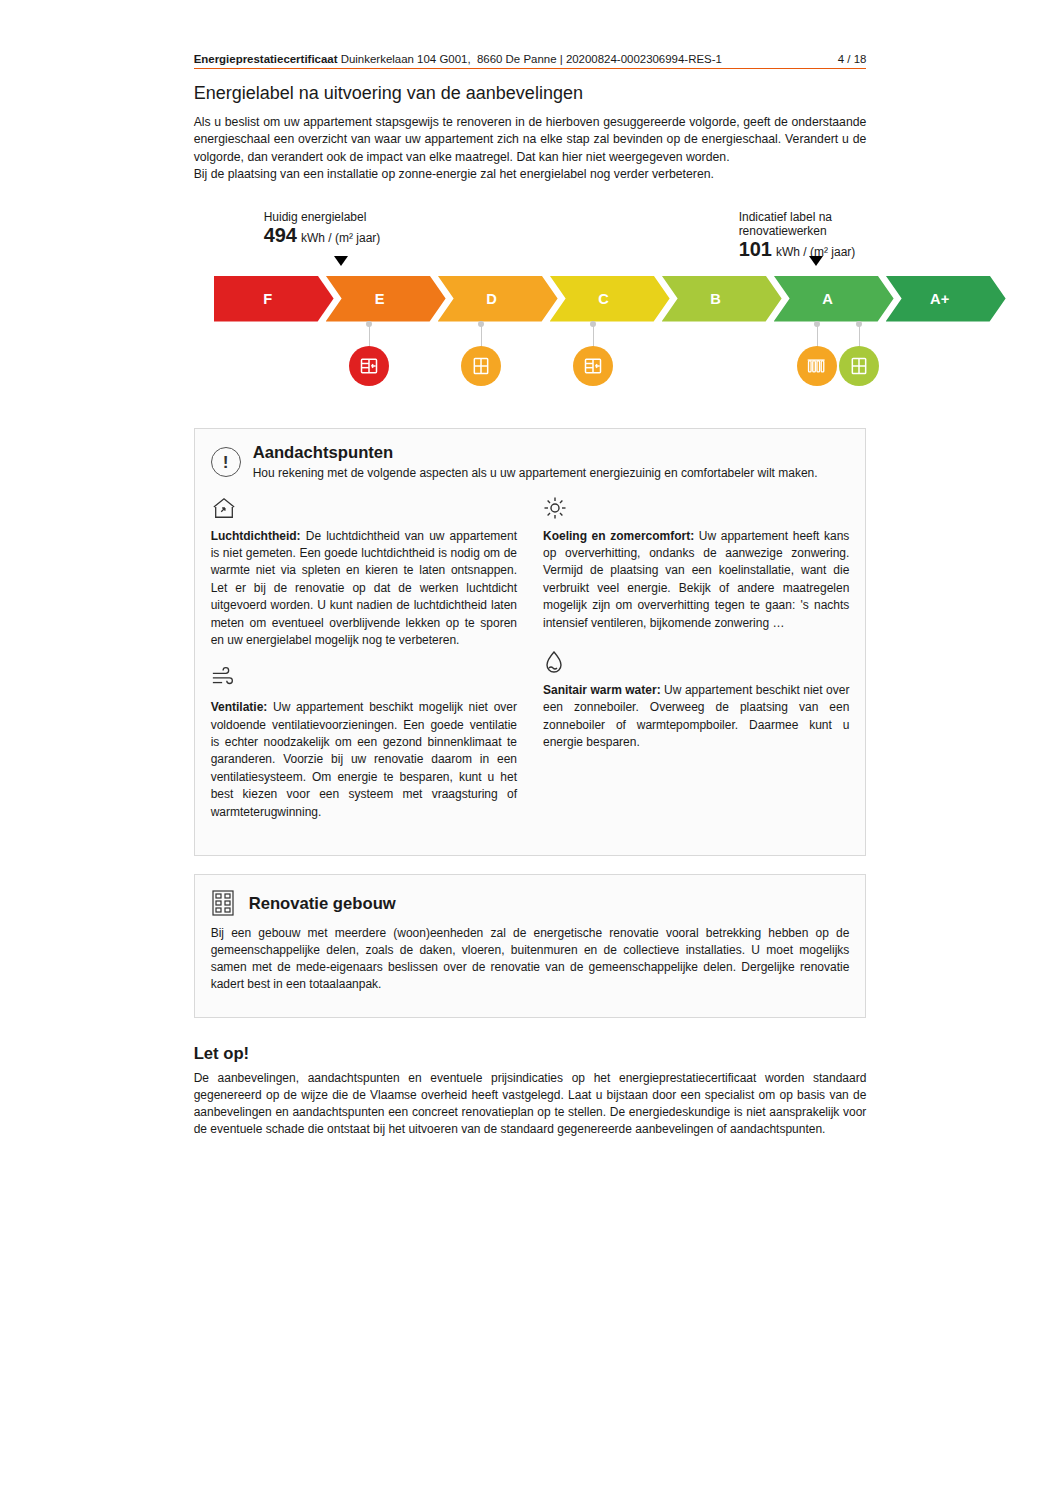Energieprestatiecertificaat Duinkerkelaan 104 G001, 8660 De Panne | 20200824-0002306994-RES-1
4 / 18
Energielabel na uitvoering van de aanbevelingen
Als u beslist om uw appartement stapsgewijs te renoveren in de hierboven gesuggereerde volgorde, geeft de onderstaande energieschaal een overzicht van waar uw appartement zich na elke stap zal bevinden op de energieschaal. Verandert u de volgorde, dan verandert ook de impact van elke maatregel. Dat kan hier niet weergegeven worden.
Bij de plaatsing van een installatie op zonne-energie zal het energielabel nog verder verbeteren.
Huidig energielabel
494 kWh / (m² jaar)
Indicatief label na renovatiewerken
101 kWh / (m² jaar)
F
E
D
C
B
A
A+
!
Aandachtspunten
Hou rekening met de volgende aspecten als u uw appartement energiezuinig en comfortabeler wilt maken.
Luchtdichtheid: De luchtdichtheid van uw appartement is niet gemeten. Een goede luchtdichtheid is nodig om de warmte niet via spleten en kieren te laten ontsnappen. Let er bij de renovatie op dat de werken luchtdicht uitgevoerd worden. U kunt nadien de luchtdichtheid laten meten om eventueel overblijvende lekken op te sporen en uw energielabel mogelijk nog te verbeteren.
Ventilatie: Uw appartement beschikt mogelijk niet over voldoende ventilatievoorzieningen. Een goede ventilatie is echter noodzakelijk om een gezond binnenklimaat te garanderen. Voorzie bij uw renovatie daarom in een ventilatiesysteem. Om energie te besparen, kunt u het best kiezen voor een systeem met vraagsturing of warmteterugwinning.
Koeling en zomercomfort: Uw appartement heeft kans op oververhitting, ondanks de aanwezige zonwering. Vermijd de plaatsing van een koelinstallatie, want die verbruikt veel energie. Bekijk of andere maatregelen mogelijk zijn om oververhitting tegen te gaan: 's nachts intensief ventileren, bijkomende zonwering …
Sanitair warm water: Uw appartement beschikt niet over een zonneboiler. Overweeg de plaatsing van een zonneboiler of warmtepompboiler. Daarmee kunt u energie besparen.
Renovatie gebouw
Bij een gebouw met meerdere (woon)eenheden zal de energetische renovatie vooral betrekking hebben op de gemeenschappelijke delen, zoals de daken, vloeren, buitenmuren en de collectieve installaties. U moet mogelijks samen met de mede-eigenaars beslissen over de renovatie van de gemeenschappelijke delen. Dergelijke renovatie kadert best in een totaalaanpak.
Let op!
De aanbevelingen, aandachtspunten en eventuele prijsindicaties op het energieprestatiecertificaat worden standaard gegenereerd op de wijze die de Vlaamse overheid heeft vastgelegd. Laat u bijstaan door een specialist om op basis van de aanbevelingen en aandachtspunten een concreet renovatieplan op te stellen. De energiedeskundige is niet aansprakelijk voor de eventuele schade die ontstaat bij het uitvoeren van de standaard gegenereerde aanbevelingen of aandachtspunten.